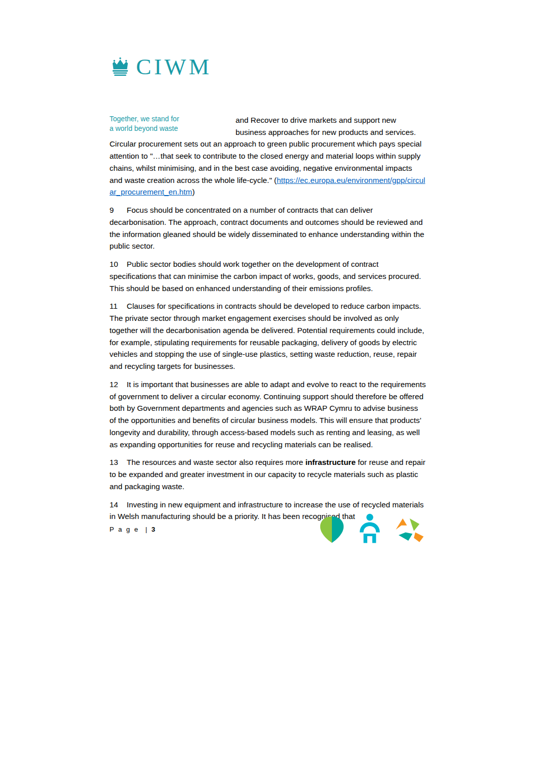CIWM
Together, we stand for
a world beyond waste
and Recover to drive markets and support new business approaches for new products and services. Circular procurement sets out an approach to green public procurement which pays special attention to "…that seek to contribute to the closed energy and material loops within supply chains, whilst minimising, and in the best case avoiding, negative environmental impacts and waste creation across the whole life-cycle." (https://ec.europa.eu/environment/gpp/circular_procurement_en.htm)
9 Focus should be concentrated on a number of contracts that can deliver decarbonisation. The approach, contract documents and outcomes should be reviewed and the information gleaned should be widely disseminated to enhance understanding within the public sector.
10 Public sector bodies should work together on the development of contract specifications that can minimise the carbon impact of works, goods, and services procured. This should be based on enhanced understanding of their emissions profiles.
11 Clauses for specifications in contracts should be developed to reduce carbon impacts. The private sector through market engagement exercises should be involved as only together will the decarbonisation agenda be delivered. Potential requirements could include, for example, stipulating requirements for reusable packaging, delivery of goods by electric vehicles and stopping the use of single-use plastics, setting waste reduction, reuse, repair and recycling targets for businesses.
12 It is important that businesses are able to adapt and evolve to react to the requirements of government to deliver a circular economy. Continuing support should therefore be offered both by Government departments and agencies such as WRAP Cymru to advise business of the opportunities and benefits of circular business models. This will ensure that products’ longevity and durability, through access-based models such as renting and leasing, as well as expanding opportunities for reuse and recycling materials can be realised.
13 The resources and waste sector also requires more infrastructure for reuse and repair to be expanded and greater investment in our capacity to recycle materials such as plastic and packaging waste.
14 Investing in new equipment and infrastructure to increase the use of recycled materials in Welsh manufacturing should be a priority. It has been recognised that
P a g e | 3